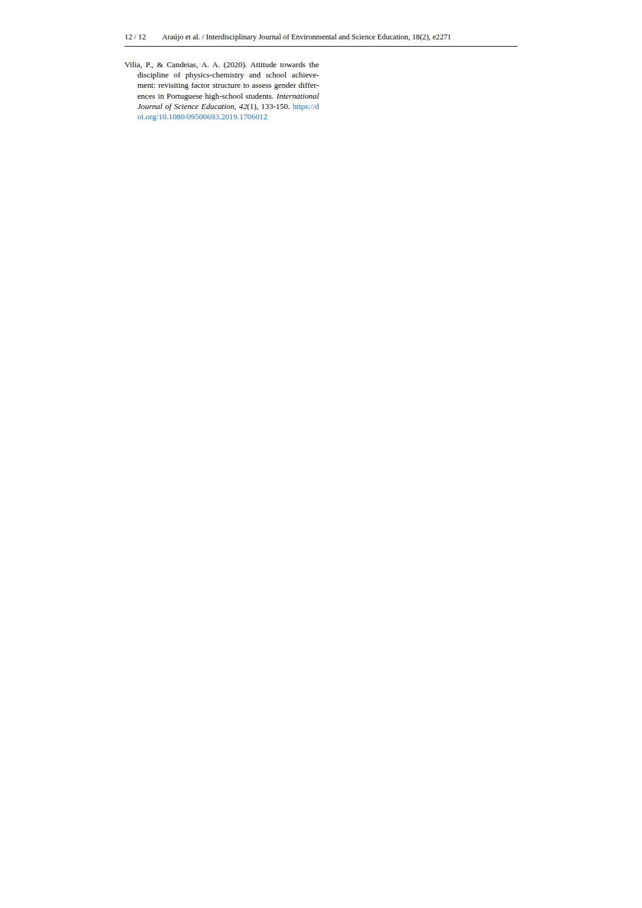12 / 12 Araújo et al. / Interdisciplinary Journal of Environmental and Science Education, 18(2), e2271
Vilia, P., & Candeias, A. A. (2020). Attitude towards the discipline of physics-chemistry and school achievement: revisiting factor structure to assess gender differences in Portuguese high-school students. International Journal of Science Education, 42(1), 133-150. https://doi.org/10.1080/09500693.2019.1706012